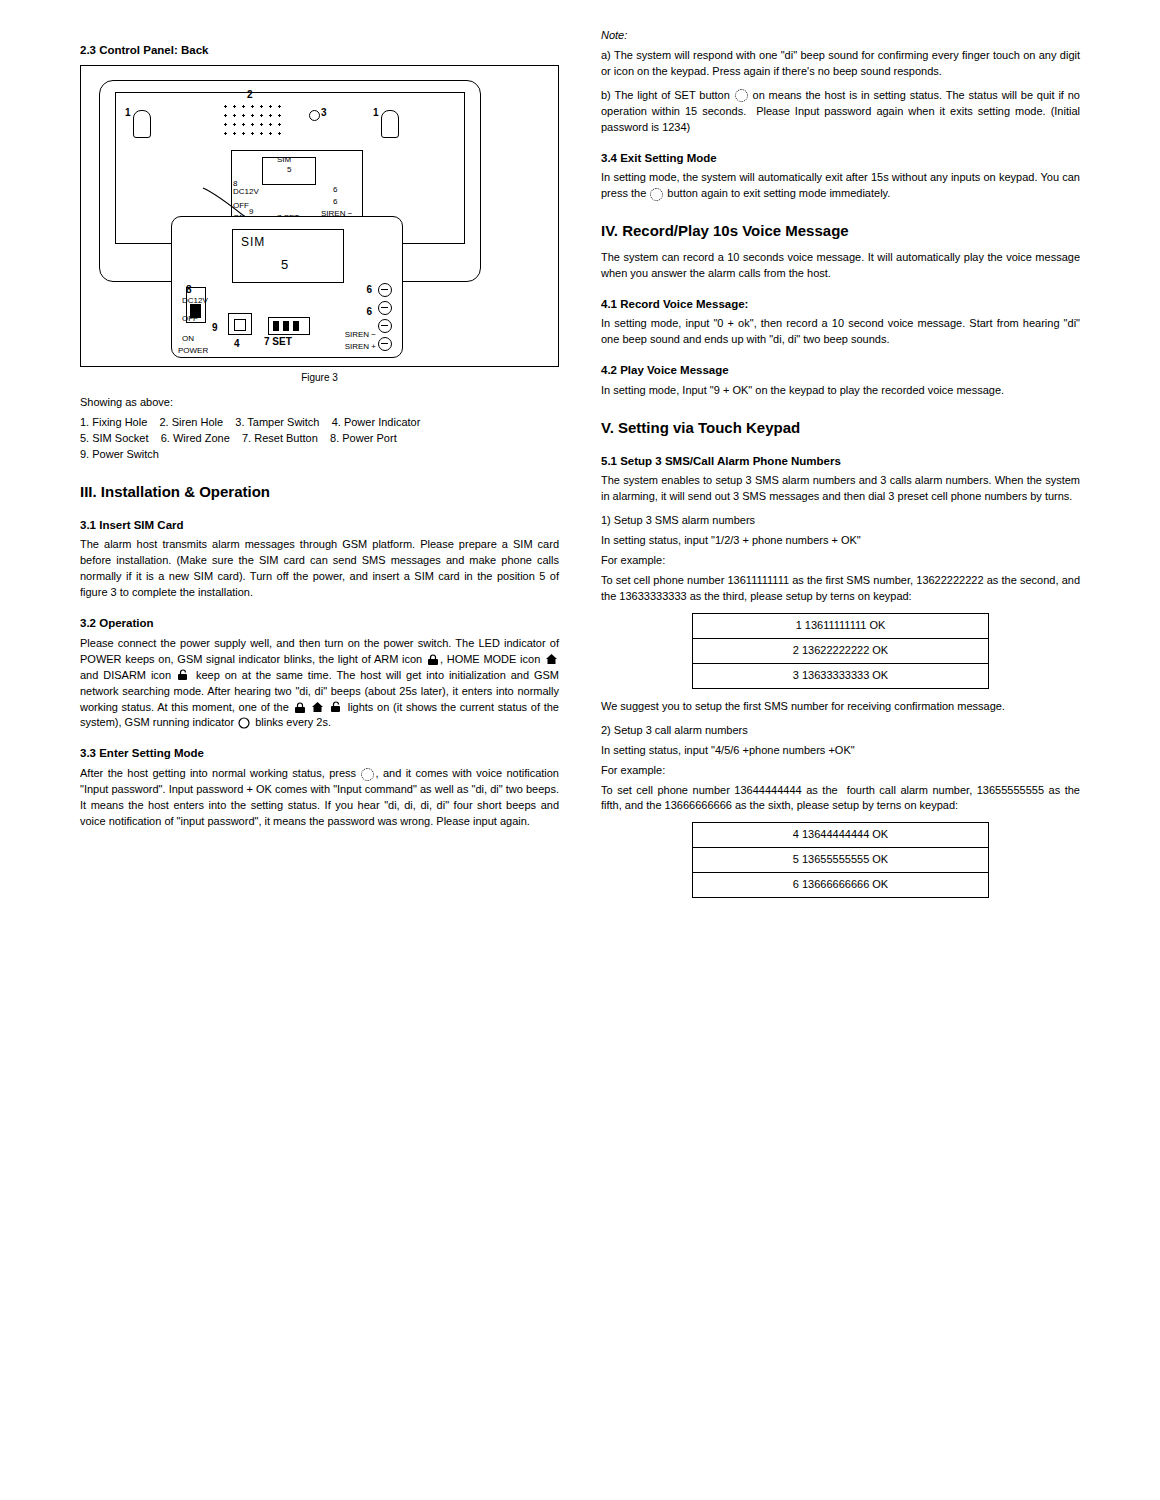2.3 Control Panel: Back
1 1 2 3 SIM 5 8 DC12V OFF ON POWER 4 9 7 SET 6 6 SIREN − SIREN +
SIM 5
8 DC12V OFF ON POWER 9 4 7 SET 6 6 SIREN − SIREN +
Figure 3
Showing as above:
1. Fixing Hole 2. Siren Hole 3. Tamper Switch 4. Power Indicator
5. SIM Socket 6. Wired Zone 7. Reset Button 8. Power Port
9. Power Switch
III. Installation & Operation
3.1 Insert SIM Card
The alarm host transmits alarm messages through GSM platform. Please prepare a SIM card before installation. (Make sure the SIM card can send SMS messages and make phone calls normally if it is a new SIM card). Turn off the power, and insert a SIM card in the position 5 of figure 3 to complete the installation.
3.2 Operation
Please connect the power supply well, and then turn on the power switch. The LED indicator of POWER keeps on, GSM signal indicator blinks, the light of ARM icon , HOME MODE icon and DISARM icon keep on at the same time. The host will get into initialization and GSM network searching mode. After hearing two "di, di" beeps (about 25s later), it enters into normally working status. At this moment, one of the lights on (it shows the current status of the system), GSM running indicator blinks every 2s.
3.3 Enter Setting Mode
After the host getting into normal working status, press , and it comes with voice notification "Input password". Input password + OK comes with "Input command" as well as "di, di" two beeps. It means the host enters into the setting status. If you hear "di, di, di, di" four short beeps and voice notification of "input password", it means the password was wrong. Please input again.
Note:
a) The system will respond with one "di" beep sound for confirming every finger touch on any digit or icon on the keypad. Press again if there's no beep sound responds.
b) The light of SET button on means the host is in setting status. The status will be quit if no operation within 15 seconds. Please Input password again when it exits setting mode. (Initial password is 1234)
3.4 Exit Setting Mode
In setting mode, the system will automatically exit after 15s without any inputs on keypad. You can press the button again to exit setting mode immediately.
IV. Record/Play 10s Voice Message
The system can record a 10 seconds voice message. It will automatically play the voice message when you answer the alarm calls from the host.
4.1 Record Voice Message:
In setting mode, input "0 + ok", then record a 10 second voice message. Start from hearing "di" one beep sound and ends up with "di, di" two beep sounds.
4.2 Play Voice Message
In setting mode, Input "9 + OK" on the keypad to play the recorded voice message.
V. Setting via Touch Keypad
5.1 Setup 3 SMS/Call Alarm Phone Numbers
The system enables to setup 3 SMS alarm numbers and 3 calls alarm numbers. When the system in alarming, it will send out 3 SMS messages and then dial 3 preset cell phone numbers by turns.
1) Setup 3 SMS alarm numbers
In setting status, input "1/2/3 + phone numbers + OK"
For example:
To set cell phone number 13611111111 as the first SMS number, 13622222222 as the second, and the 13633333333 as the third, please setup by terns on keypad:
| 1 13611111111 OK |
| 2 13622222222 OK |
| 3 13633333333 OK |
We suggest you to setup the first SMS number for receiving confirmation message.
2) Setup 3 call alarm numbers
In setting status, input "4/5/6 +phone numbers +OK"
For example:
To set cell phone number 13644444444 as the fourth call alarm number, 13655555555 as the fifth, and the 13666666666 as the sixth, please setup by terns on keypad:
| 4 13644444444 OK |
| 5 13655555555 OK |
| 6 13666666666 OK |